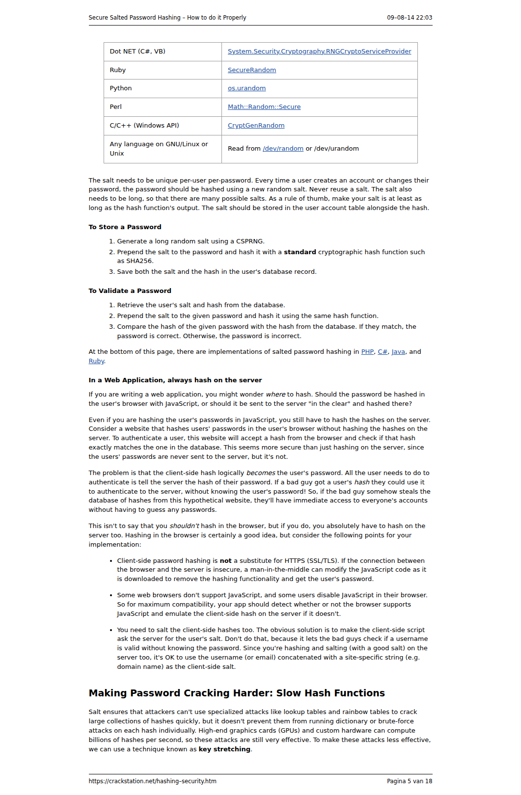Secure Salted Password Hashing – How to do it Properly
09–08–14 22:03
| Dot NET (C#, VB) | System.Security.Cryptography.RNGCryptoServiceProvider |
| Ruby | SecureRandom |
| Python | os.urandom |
| Perl | Math::Random::Secure |
| C/C++ (Windows API) | CryptGenRandom |
| Any language on GNU/Linux or Unix | Read from /dev/random or /dev/urandom |
The salt needs to be unique per-user per-password. Every time a user creates an account or changes their password, the password should be hashed using a new random salt. Never reuse a salt. The salt also needs to be long, so that there are many possible salts. As a rule of thumb, make your salt is at least as long as the hash function's output. The salt should be stored in the user account table alongside the hash.
To Store a Password
Generate a long random salt using a CSPRNG.
Prepend the salt to the password and hash it with a standard cryptographic hash function such as SHA256.
Save both the salt and the hash in the user's database record.
To Validate a Password
Retrieve the user's salt and hash from the database.
Prepend the salt to the given password and hash it using the same hash function.
Compare the hash of the given password with the hash from the database. If they match, the password is correct. Otherwise, the password is incorrect.
At the bottom of this page, there are implementations of salted password hashing in PHP, C#, Java, and Ruby.
In a Web Application, always hash on the server
If you are writing a web application, you might wonder where to hash. Should the password be hashed in the user's browser with JavaScript, or should it be sent to the server "in the clear" and hashed there?
Even if you are hashing the user's passwords in JavaScript, you still have to hash the hashes on the server. Consider a website that hashes users' passwords in the user's browser without hashing the hashes on the server. To authenticate a user, this website will accept a hash from the browser and check if that hash exactly matches the one in the database. This seems more secure than just hashing on the server, since the users' passwords are never sent to the server, but it's not.
The problem is that the client-side hash logically becomes the user's password. All the user needs to do to authenticate is tell the server the hash of their password. If a bad guy got a user's hash they could use it to authenticate to the server, without knowing the user's password! So, if the bad guy somehow steals the database of hashes from this hypothetical website, they'll have immediate access to everyone's accounts without having to guess any passwords.
This isn't to say that you shouldn't hash in the browser, but if you do, you absolutely have to hash on the server too. Hashing in the browser is certainly a good idea, but consider the following points for your implementation:
Client-side password hashing is not a substitute for HTTPS (SSL/TLS). If the connection between the browser and the server is insecure, a man-in-the-middle can modify the JavaScript code as it is downloaded to remove the hashing functionality and get the user's password.
Some web browsers don't support JavaScript, and some users disable JavaScript in their browser. So for maximum compatibility, your app should detect whether or not the browser supports JavaScript and emulate the client-side hash on the server if it doesn't.
You need to salt the client-side hashes too. The obvious solution is to make the client-side script ask the server for the user's salt. Don't do that, because it lets the bad guys check if a username is valid without knowing the password. Since you're hashing and salting (with a good salt) on the server too, it's OK to use the username (or email) concatenated with a site-specific string (e.g. domain name) as the client-side salt.
Making Password Cracking Harder: Slow Hash Functions
Salt ensures that attackers can't use specialized attacks like lookup tables and rainbow tables to crack large collections of hashes quickly, but it doesn't prevent them from running dictionary or brute-force attacks on each hash individually. High-end graphics cards (GPUs) and custom hardware can compute billions of hashes per second, so these attacks are still very effective. To make these attacks less effective, we can use a technique known as key stretching.
https://crackstation.net/hashing–security.htm
Pagina 5 van 18